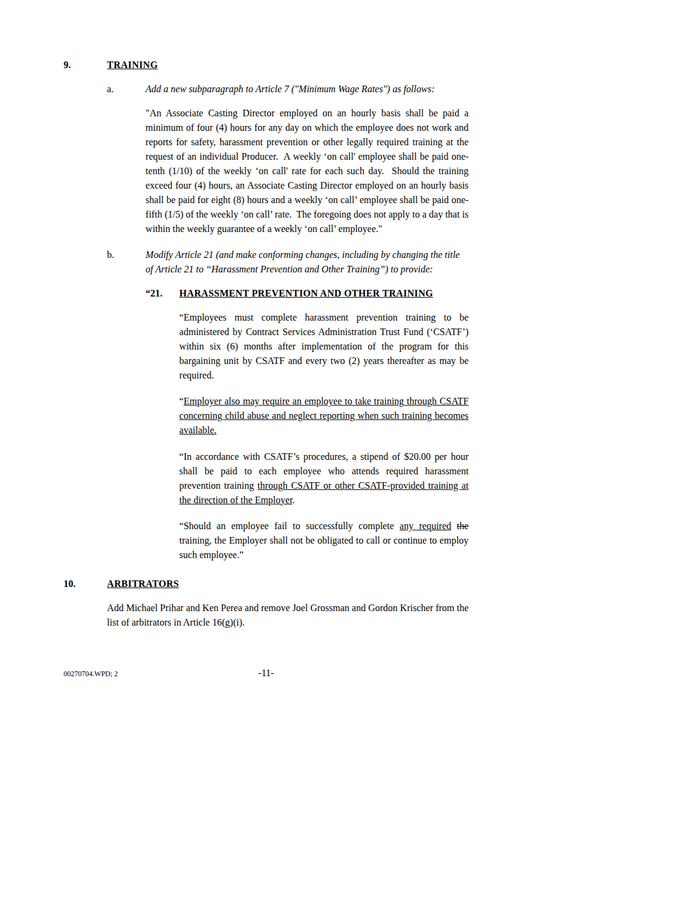9. TRAINING
a. Add a new subparagraph to Article 7 ("Minimum Wage Rates") as follows:
"An Associate Casting Director employed on an hourly basis shall be paid a minimum of four (4) hours for any day on which the employee does not work and reports for safety, harassment prevention or other legally required training at the request of an individual Producer. A weekly ‘on call' employee shall be paid one-tenth (1/10) of the weekly ‘on call' rate for each such day. Should the training exceed four (4) hours, an Associate Casting Director employed on an hourly basis shall be paid for eight (8) hours and a weekly ‘on call’ employee shall be paid one-fifth (1/5) of the weekly ‘on call’ rate. The foregoing does not apply to a day that is within the weekly guarantee of a weekly ‘on call’ employee."
b. Modify Article 21 (and make conforming changes, including by changing the title of Article 21 to “Harassment Prevention and Other Training”) to provide:
“21. HARASSMENT PREVENTION AND OTHER TRAINING
“Employees must complete harassment prevention training to be administered by Contract Services Administration Trust Fund (‘CSATF’) within six (6) months after implementation of the program for this bargaining unit by CSATF and every two (2) years thereafter as may be required.
“Employer also may require an employee to take training through CSATF concerning child abuse and neglect reporting when such training becomes available.
“In accordance with CSATF’s procedures, a stipend of $20.00 per hour shall be paid to each employee who attends required harassment prevention training through CSATF or other CSATF-provided training at the direction of the Employer.
“Should an employee fail to successfully complete any required the training, the Employer shall not be obligated to call or continue to employ such employee.”
10. ARBITRATORS
Add Michael Prihar and Ken Perea and remove Joel Grossman and Gordon Krischer from the list of arbitrators in Article 16(g)(i).
00270704.WPD; 2
-11-